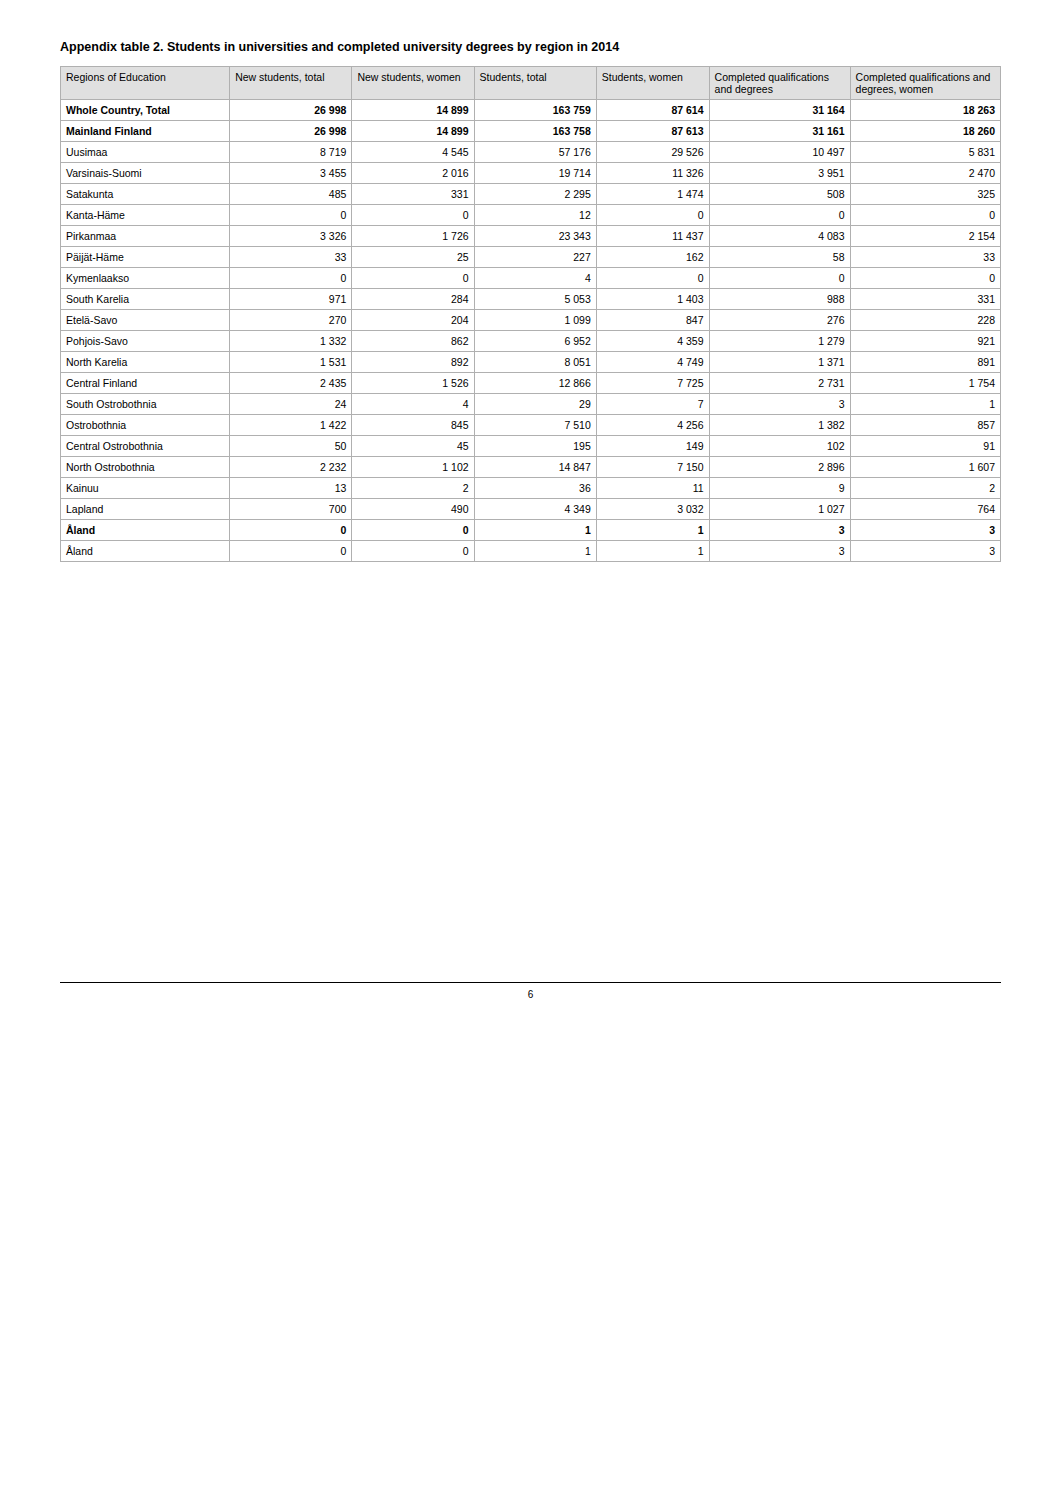Appendix table 2. Students in universities and completed university degrees by region in 2014
| Regions of Education | New students, total | New students, women | Students, total | Students, women | Completed qualifications and degrees | Completed qualifications and degrees, women |
| --- | --- | --- | --- | --- | --- | --- |
| Whole Country, Total | 26 998 | 14 899 | 163 759 | 87 614 | 31 164 | 18 263 |
| Mainland Finland | 26 998 | 14 899 | 163 758 | 87 613 | 31 161 | 18 260 |
| Uusimaa | 8 719 | 4 545 | 57 176 | 29 526 | 10 497 | 5 831 |
| Varsinais-Suomi | 3 455 | 2 016 | 19 714 | 11 326 | 3 951 | 2 470 |
| Satakunta | 485 | 331 | 2 295 | 1 474 | 508 | 325 |
| Kanta-Häme | 0 | 0 | 12 | 0 | 0 | 0 |
| Pirkanmaa | 3 326 | 1 726 | 23 343 | 11 437 | 4 083 | 2 154 |
| Päijät-Häme | 33 | 25 | 227 | 162 | 58 | 33 |
| Kymenlaakso | 0 | 0 | 4 | 0 | 0 | 0 |
| South Karelia | 971 | 284 | 5 053 | 1 403 | 988 | 331 |
| Etelä-Savo | 270 | 204 | 1 099 | 847 | 276 | 228 |
| Pohjois-Savo | 1 332 | 862 | 6 952 | 4 359 | 1 279 | 921 |
| North Karelia | 1 531 | 892 | 8 051 | 4 749 | 1 371 | 891 |
| Central Finland | 2 435 | 1 526 | 12 866 | 7 725 | 2 731 | 1 754 |
| South Ostrobothnia | 24 | 4 | 29 | 7 | 3 | 1 |
| Ostrobothnia | 1 422 | 845 | 7 510 | 4 256 | 1 382 | 857 |
| Central Ostrobothnia | 50 | 45 | 195 | 149 | 102 | 91 |
| North Ostrobothnia | 2 232 | 1 102 | 14 847 | 7 150 | 2 896 | 1 607 |
| Kainuu | 13 | 2 | 36 | 11 | 9 | 2 |
| Lapland | 700 | 490 | 4 349 | 3 032 | 1 027 | 764 |
| Åland | 0 | 0 | 1 | 1 | 3 | 3 |
| Åland | 0 | 0 | 1 | 1 | 3 | 3 |
6